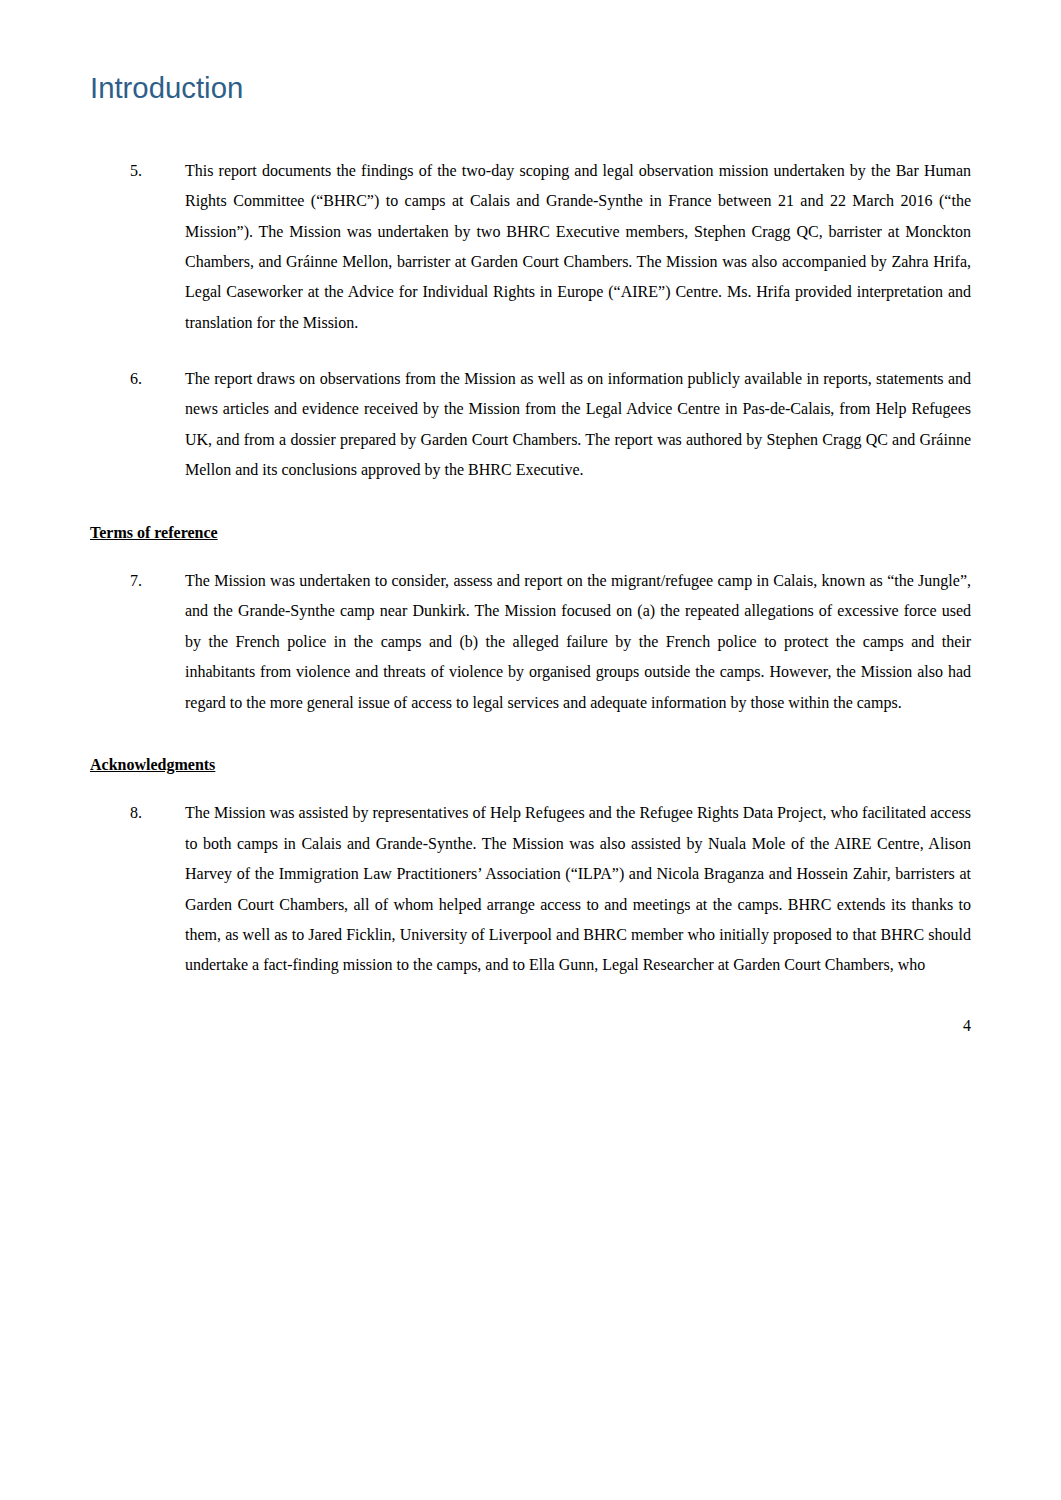Introduction
This report documents the findings of the two-day scoping and legal observation mission undertaken by the Bar Human Rights Committee (“BHRC”) to camps at Calais and Grande-Synthe in France between 21 and 22 March 2016 (“the Mission”). The Mission was undertaken by two BHRC Executive members, Stephen Cragg QC, barrister at Monckton Chambers, and Gráinne Mellon, barrister at Garden Court Chambers. The Mission was also accompanied by Zahra Hrifa, Legal Caseworker at the Advice for Individual Rights in Europe (“AIRE”) Centre. Ms. Hrifa provided interpretation and translation for the Mission.
The report draws on observations from the Mission as well as on information publicly available in reports, statements and news articles and evidence received by the Mission from the Legal Advice Centre in Pas-de-Calais, from Help Refugees UK, and from a dossier prepared by Garden Court Chambers. The report was authored by Stephen Cragg QC and Gráinne Mellon and its conclusions approved by the BHRC Executive.
Terms of reference
The Mission was undertaken to consider, assess and report on the migrant/refugee camp in Calais, known as “the Jungle”, and the Grande-Synthe camp near Dunkirk. The Mission focused on (a) the repeated allegations of excessive force used by the French police in the camps and (b) the alleged failure by the French police to protect the camps and their inhabitants from violence and threats of violence by organised groups outside the camps. However, the Mission also had regard to the more general issue of access to legal services and adequate information by those within the camps.
Acknowledgments
The Mission was assisted by representatives of Help Refugees and the Refugee Rights Data Project, who facilitated access to both camps in Calais and Grande-Synthe. The Mission was also assisted by Nuala Mole of the AIRE Centre, Alison Harvey of the Immigration Law Practitioners’ Association (“ILPA”) and Nicola Braganza and Hossein Zahir, barristers at Garden Court Chambers, all of whom helped arrange access to and meetings at the camps. BHRC extends its thanks to them, as well as to Jared Ficklin, University of Liverpool and BHRC member who initially proposed to that BHRC should undertake a fact-finding mission to the camps, and to Ella Gunn, Legal Researcher at Garden Court Chambers, who
4